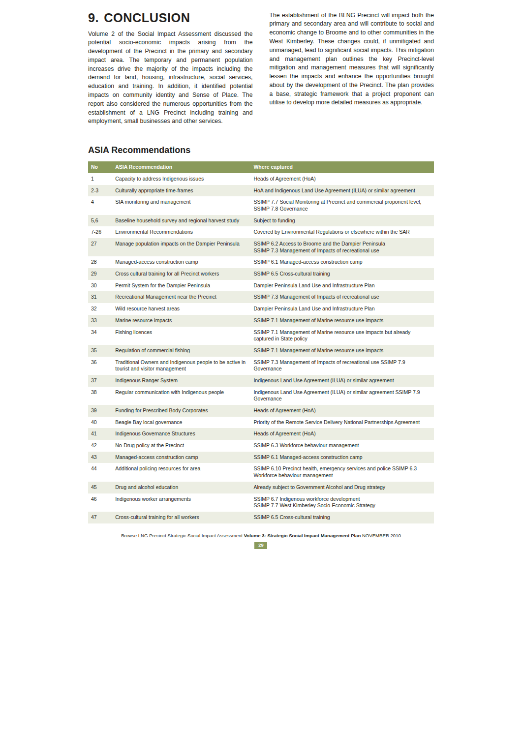9. CONCLUSION
Volume 2 of the Social Impact Assessment discussed the potential socio-economic impacts arising from the development of the Precinct in the primary and secondary impact area. The temporary and permanent population increases drive the majority of the impacts including the demand for land, housing, infrastructure, social services, education and training. In addition, it identified potential impacts on community identity and Sense of Place. The report also considered the numerous opportunities from the establishment of a LNG Precinct including training and employment, small businesses and other services.
The establishment of the BLNG Precinct will impact both the primary and secondary area and will contribute to social and economic change to Broome and to other communities in the West Kimberley. These changes could, if unmitigated and unmanaged, lead to significant social impacts. This mitigation and management plan outlines the key Precinct-level mitigation and management measures that will significantly lessen the impacts and enhance the opportunities brought about by the development of the Precinct. The plan provides a base, strategic framework that a project proponent can utilise to develop more detailed measures as appropriate.
ASIA Recommendations
| No | ASIA Recommendation | Where captured |
| --- | --- | --- |
| 1 | Capacity to address Indigenous issues | Heads of Agreement (HoA) |
| 2-3 | Culturally appropriate time-frames | HoA and Indigenous Land Use Agreement (ILUA) or similar agreement |
| 4 | SIA monitoring and management | SSIMP 7.7 Social Monitoring at Precinct and commercial proponent level, SSIMP 7.8 Governance |
| 5,6 | Baseline household survey and regional harvest study | Subject to funding |
| 7-26 | Environmental Recommendations | Covered by Environmental Regulations or elsewhere within the SAR |
| 27 | Manage population impacts on the Dampier Peninsula | SSIMP 6.2 Access to Broome and the Dampier Peninsula SSIMP 7.3 Management of Impacts of recreational use |
| 28 | Managed-access construction camp | SSIMP 6.1 Managed-access construction camp |
| 29 | Cross cultural training for all Precinct workers | SSIMP 6.5 Cross-cultural training |
| 30 | Permit System for the Dampier Peninsula | Dampier Peninsula Land Use and Infrastructure Plan |
| 31 | Recreational Management near the Precinct | SSIMP 7.3 Management of Impacts of recreational use |
| 32 | Wild resource harvest areas | Dampier Peninsula Land Use and Infrastructure Plan |
| 33 | Marine resource impacts | SSIMP 7.1 Management of Marine resource use impacts |
| 34 | Fishing licences | SSIMP 7.1 Management of Marine resource use impacts but already captured in State policy |
| 35 | Regulation of commercial fishing | SSIMP 7.1 Management of Marine resource use impacts |
| 36 | Traditional Owners and Indigenous people to be active in tourist and visitor management | SSIMP 7.3 Management of Impacts of recreational use SSIMP 7.9 Governance |
| 37 | Indigenous Ranger System | Indigenous Land Use Agreement (ILUA) or similar agreement |
| 38 | Regular communication with Indigenous people | Indigenous Land Use Agreement (ILUA) or similar agreement SSIMP 7.9 Governance |
| 39 | Funding for Prescribed Body Corporates | Heads of Agreement (HoA) |
| 40 | Beagle Bay local governance | Priority of the Remote Service Delivery National Partnerships Agreement |
| 41 | Indigenous Governance Structures | Heads of Agreement (HoA) |
| 42 | No-Drug policy at the Precinct | SSIMP 6.3 Workforce behaviour management |
| 43 | Managed-access construction camp | SSIMP 6.1 Managed-access construction camp |
| 44 | Additional policing resources for area | SSIMP 6.10 Precinct health, emergency services and police SSIMP 6.3 Workforce behaviour management |
| 45 | Drug and alcohol education | Already subject to Government Alcohol and Drug strategy |
| 46 | Indigenous worker arrangements | SSIMP 6.7 Indigenous workforce development SSIMP 7.7 West Kimberley Socio-Economic Strategy |
| 47 | Cross-cultural training for all workers | SSIMP 6.5 Cross-cultural training |
Browse LNG Precinct Strategic Social Impact Assessment Volume 3: Strategic Social Impact Management Plan NOVEMBER 2010
29